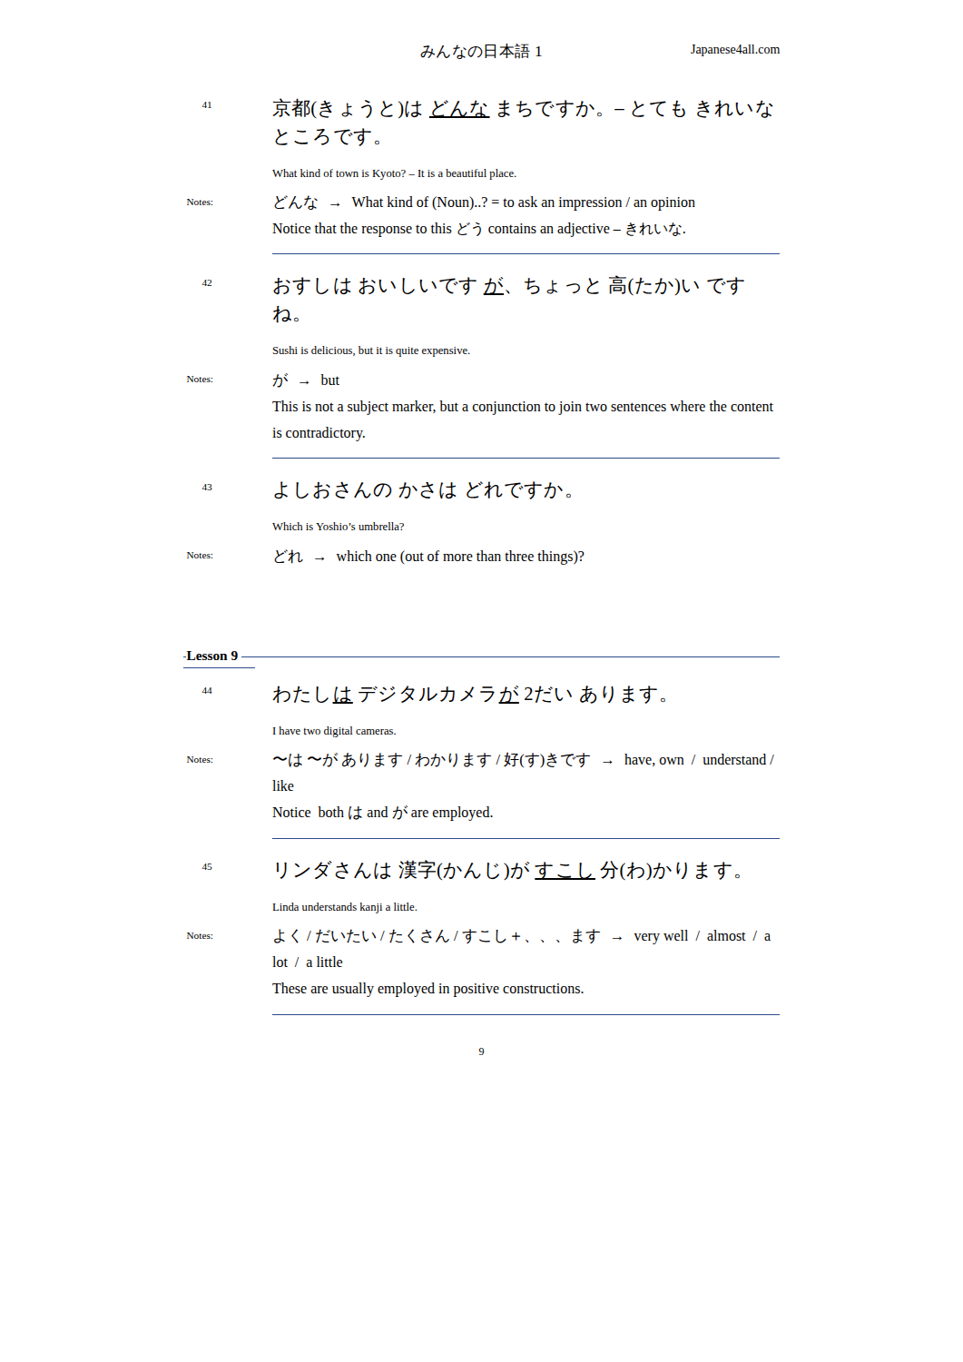みんなの日本語 1 Japanese4all.com
41
京都(きょうと)は どんな まちですか。– とても きれいな ところです。
What kind of town is Kyoto? – It is a beautiful place.
Notes:
どんな → What kind of (Noun)..? = to ask an impression / an opinion
Notice that the response to this どう contains an adjective – きれいな.
42
おすしは おいしいです が、ちょっと 高(たか)い ですね。
Sushi is delicious, but it is quite expensive.
Notes:
が → but
This is not a subject marker, but a conjunction to join two sentences where the content is contradictory.
43
よしおさんの かさは どれですか。
Which is Yoshio’s umbrella?
Notes:
どれ → which one (out of more than three things)?
Lesson 9
44
わたしは デジタルカメラが 2だい あります。
I have two digital cameras.
Notes:
〜は 〜が あります / わかります / 好(す)きです → have, own / understand / like
Notice both は and が are employed.
45
リンダさんは 漢字(かんじ)が すこし 分(わ)かります。
Linda understands kanji a little.
Notes:
よく / だいたい / たくさん / すこし＋、、、ます → very well / almost / a lot / a little
These are usually employed in positive constructions.
9